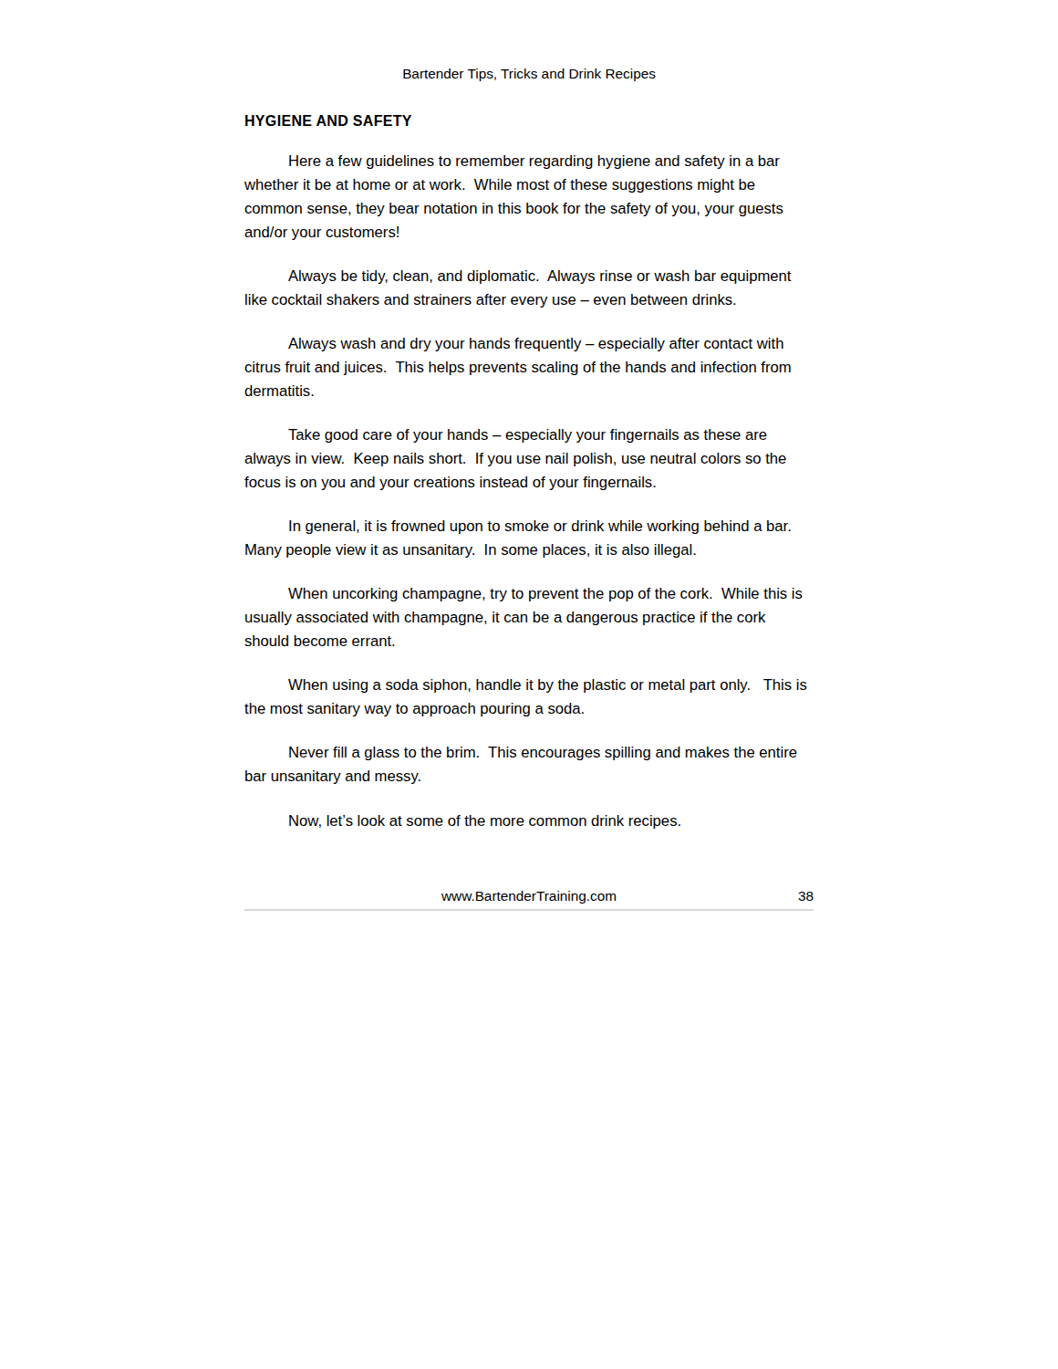Bartender Tips, Tricks and Drink Recipes
HYGIENE AND SAFETY
Here a few guidelines to remember regarding hygiene and safety in a bar whether it be at home or at work. While most of these suggestions might be common sense, they bear notation in this book for the safety of you, your guests and/or your customers!
Always be tidy, clean, and diplomatic. Always rinse or wash bar equipment like cocktail shakers and strainers after every use – even between drinks.
Always wash and dry your hands frequently – especially after contact with citrus fruit and juices. This helps prevents scaling of the hands and infection from dermatitis.
Take good care of your hands – especially your fingernails as these are always in view. Keep nails short. If you use nail polish, use neutral colors so the focus is on you and your creations instead of your fingernails.
In general, it is frowned upon to smoke or drink while working behind a bar. Many people view it as unsanitary. In some places, it is also illegal.
When uncorking champagne, try to prevent the pop of the cork. While this is usually associated with champagne, it can be a dangerous practice if the cork should become errant.
When using a soda siphon, handle it by the plastic or metal part only. This is the most sanitary way to approach pouring a soda.
Never fill a glass to the brim. This encourages spilling and makes the entire bar unsanitary and messy.
Now, let’s look at some of the more common drink recipes.
www.BartenderTraining.com 38